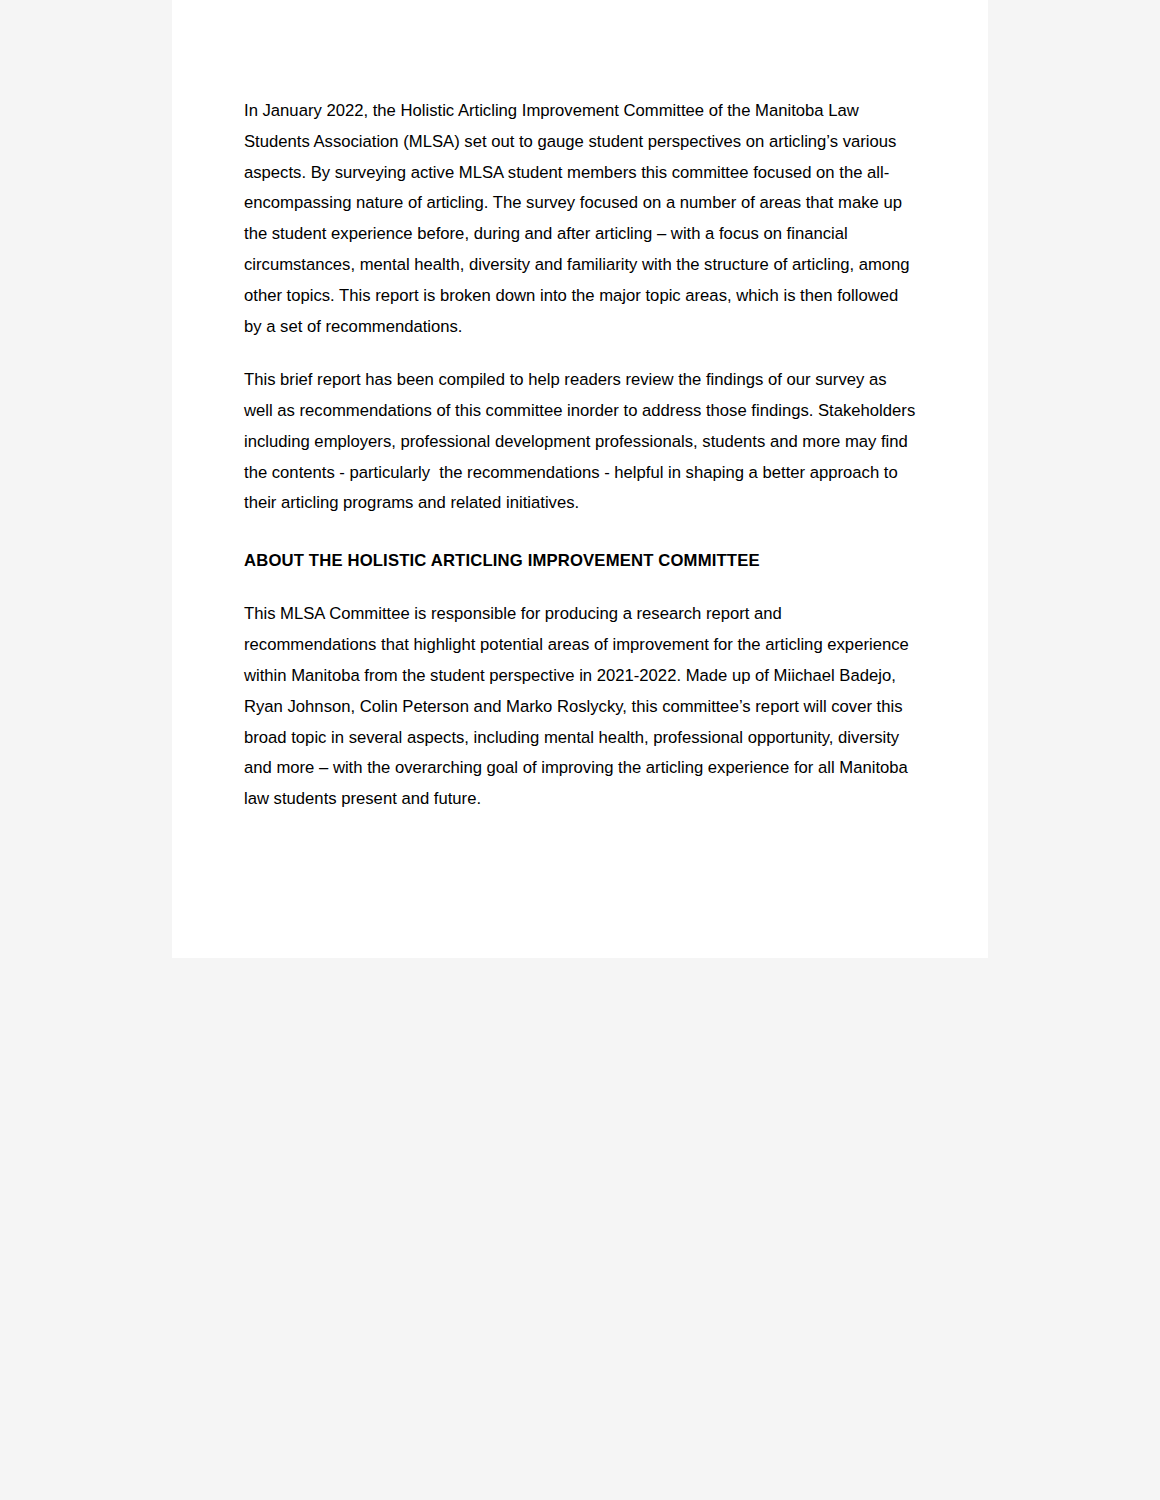In January 2022, the Holistic Articling Improvement Committee of the Manitoba Law Students Association (MLSA) set out to gauge student perspectives on articling’s various aspects. By surveying active MLSA student members this committee focused on the all-encompassing nature of articling. The survey focused on a number of areas that make up the student experience before, during and after articling – with a focus on financial circumstances, mental health, diversity and familiarity with the structure of articling, among other topics. This report is broken down into the major topic areas, which is then followed by a set of recommendations.
This brief report has been compiled to help readers review the findings of our survey as well as recommendations of this committee inorder to address those findings. Stakeholders including employers, professional development professionals, students and more may find the contents - particularly the recommendations - helpful in shaping a better approach to their articling programs and related initiatives.
ABOUT THE HOLISTIC ARTICLING IMPROVEMENT COMMITTEE
This MLSA Committee is responsible for producing a research report and recommendations that highlight potential areas of improvement for the articling experience within Manitoba from the student perspective in 2021-2022. Made up of Miichael Badejo, Ryan Johnson, Colin Peterson and Marko Roslycky, this committee’s report will cover this broad topic in several aspects, including mental health, professional opportunity, diversity and more – with the overarching goal of improving the articling experience for all Manitoba law students present and future.